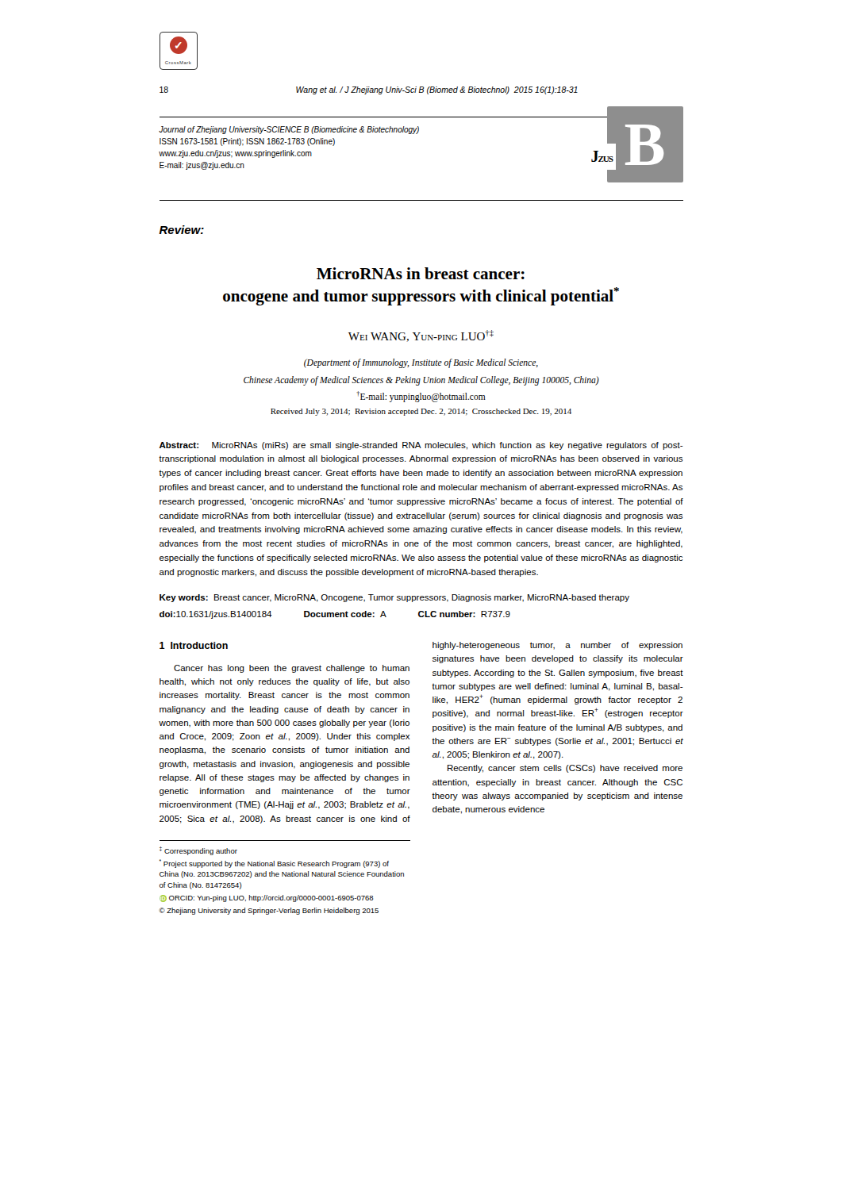✓
CrossMark
18
Wang et al. / J Zhejiang Univ-Sci B (Biomed & Biotechnol) 2015 16(1):18-31
Journal of Zhejiang University-SCIENCE B (Biomedicine & Biotechnology)
ISSN 1673-1581 (Print); ISSN 1862-1783 (Online)
www.zju.edu.cn/jzus; www.springerlink.com
E-mail: jzus@zju.edu.cn
B
JZUS
Review:
MicroRNAs in breast cancer: oncogene and tumor suppressors with clinical potential*
Wei WANG, Yun-ping LUO†‡
(Department of Immunology, Institute of Basic Medical Science,
Chinese Academy of Medical Sciences & Peking Union Medical College, Beijing 100005, China)
†E-mail: yunpingluo@hotmail.com
Received July 3, 2014; Revision accepted Dec. 2, 2014; Crosschecked Dec. 19, 2014
Abstract: MicroRNAs (miRs) are small single-stranded RNA molecules, which function as key negative regulators of post-transcriptional modulation in almost all biological processes. Abnormal expression of microRNAs has been observed in various types of cancer including breast cancer. Great efforts have been made to identify an association between microRNA expression profiles and breast cancer, and to understand the functional role and molecular mechanism of aberrant-expressed microRNAs. As research progressed, ‘oncogenic microRNAs’ and ‘tumor suppressive microRNAs’ became a focus of interest. The potential of candidate microRNAs from both intercellular (tissue) and extracellular (serum) sources for clinical diagnosis and prognosis was revealed, and treatments involving microRNA achieved some amazing curative effects in cancer disease models. In this review, advances from the most recent studies of microRNAs in one of the most common cancers, breast cancer, are highlighted, especially the functions of specifically selected microRNAs. We also assess the potential value of these microRNAs as diagnostic and prognostic markers, and discuss the possible development of microRNA-based therapies.
Key words: Breast cancer, MicroRNA, Oncogene, Tumor suppressors, Diagnosis marker, MicroRNA-based therapy
doi: 10.1631/jzus.B1400184 Document code: A CLC number: R737.9
1 Introduction
Cancer has long been the gravest challenge to human health, which not only reduces the quality of life, but also increases mortality. Breast cancer is the most common malignancy and the leading cause of death by cancer in women, with more than 500 000 cases globally per year (Iorio and Croce, 2009; Zoon et al., 2009). Under this complex neoplasma, the scenario consists of tumor initiation and growth, metastasis and invasion, angiogenesis and possible relapse. All of these stages may be affected by changes in genetic information and maintenance of the tumor microenvironment (TME) (Al-Hajj et al., 2003; Brabletz et al., 2005; Sica et al., 2008). As breast cancer is one kind of highly-heterogeneous tumor, a number of expression signatures have been developed to classify its molecular subtypes. According to the St. Gallen symposium, five breast tumor subtypes are well defined: luminal A, luminal B, basal-like, HER2+ (human epidermal growth factor receptor 2 positive), and normal breast-like. ER+ (estrogen receptor positive) is the main feature of the luminal A/B subtypes, and the others are ER− subtypes (Sorlie et al., 2001; Bertucci et al., 2005; Blenkiron et al., 2007).
Recently, cancer stem cells (CSCs) have received more attention, especially in breast cancer. Although the CSC theory was always accompanied by scepticism and intense debate, numerous evidence
‡ Corresponding author
* Project supported by the National Basic Research Program (973) of China (No. 2013CB967202) and the National Natural Science Foundation of China (No. 81472654)
iDORCID: Yun-ping LUO, http://orcid.org/0000-0001-6905-0768
© Zhejiang University and Springer-Verlag Berlin Heidelberg 2015